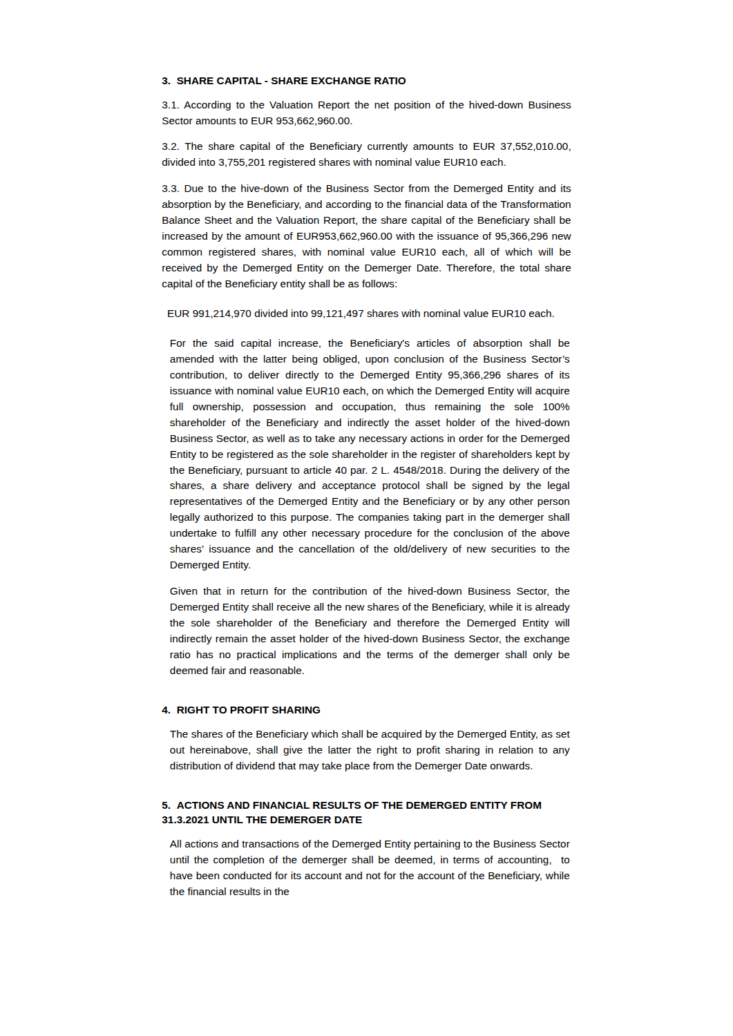3. SHARE CAPITAL - SHARE EXCHANGE RATIO
3.1. According to the Valuation Report the net position of the hived-down Business Sector amounts to EUR 953,662,960.00.
3.2. The share capital of the Beneficiary currently amounts to EUR 37,552,010.00, divided into 3,755,201 registered shares with nominal value EUR10 each.
3.3. Due to the hive-down of the Business Sector from the Demerged Entity and its absorption by the Beneficiary, and according to the financial data of the Transformation Balance Sheet and the Valuation Report, the share capital of the Beneficiary shall be increased by the amount of EUR953,662,960.00 with the issuance of 95,366,296 new common registered shares, with nominal value EUR10 each, all of which will be received by the Demerged Entity on the Demerger Date. Therefore, the total share capital of the Beneficiary entity shall be as follows:
EUR 991,214,970 divided into 99,121,497 shares with nominal value EUR10 each.
For the said capital increase, the Beneficiary's articles of absorption shall be amended with the latter being obliged, upon conclusion of the Business Sector’s contribution, to deliver directly to the Demerged Entity 95,366,296 shares of its issuance with nominal value EUR10 each, on which the Demerged Entity will acquire full ownership, possession and occupation, thus remaining the sole 100% shareholder of the Beneficiary and indirectly the asset holder of the hived-down Business Sector, as well as to take any necessary actions in order for the Demerged Entity to be registered as the sole shareholder in the register of shareholders kept by the Beneficiary, pursuant to article 40 par. 2 L. 4548/2018. During the delivery of the shares, a share delivery and acceptance protocol shall be signed by the legal representatives of the Demerged Entity and the Beneficiary or by any other person legally authorized to this purpose. The companies taking part in the demerger shall undertake to fulfill any other necessary procedure for the conclusion of the above shares’ issuance and the cancellation of the old/delivery of new securities to the Demerged Entity.
Given that in return for the contribution of the hived-down Business Sector, the Demerged Entity shall receive all the new shares of the Beneficiary, while it is already the sole shareholder of the Beneficiary and therefore the Demerged Entity will indirectly remain the asset holder of the hived-down Business Sector, the exchange ratio has no practical implications and the terms of the demerger shall only be deemed fair and reasonable.
4. RIGHT TO PROFIT SHARING
The shares of the Beneficiary which shall be acquired by the Demerged Entity, as set out hereinabove, shall give the latter the right to profit sharing in relation to any distribution of dividend that may take place from the Demerger Date onwards.
5. ACTIONS AND FINANCIAL RESULTS OF THE DEMERGED ENTITY FROM 31.3.2021 UNTIL THE DEMERGER DATE
All actions and transactions of the Demerged Entity pertaining to the Business Sector until the completion of the demerger shall be deemed, in terms of accounting, to have been conducted for its account and not for the account of the Beneficiary, while the financial results in the